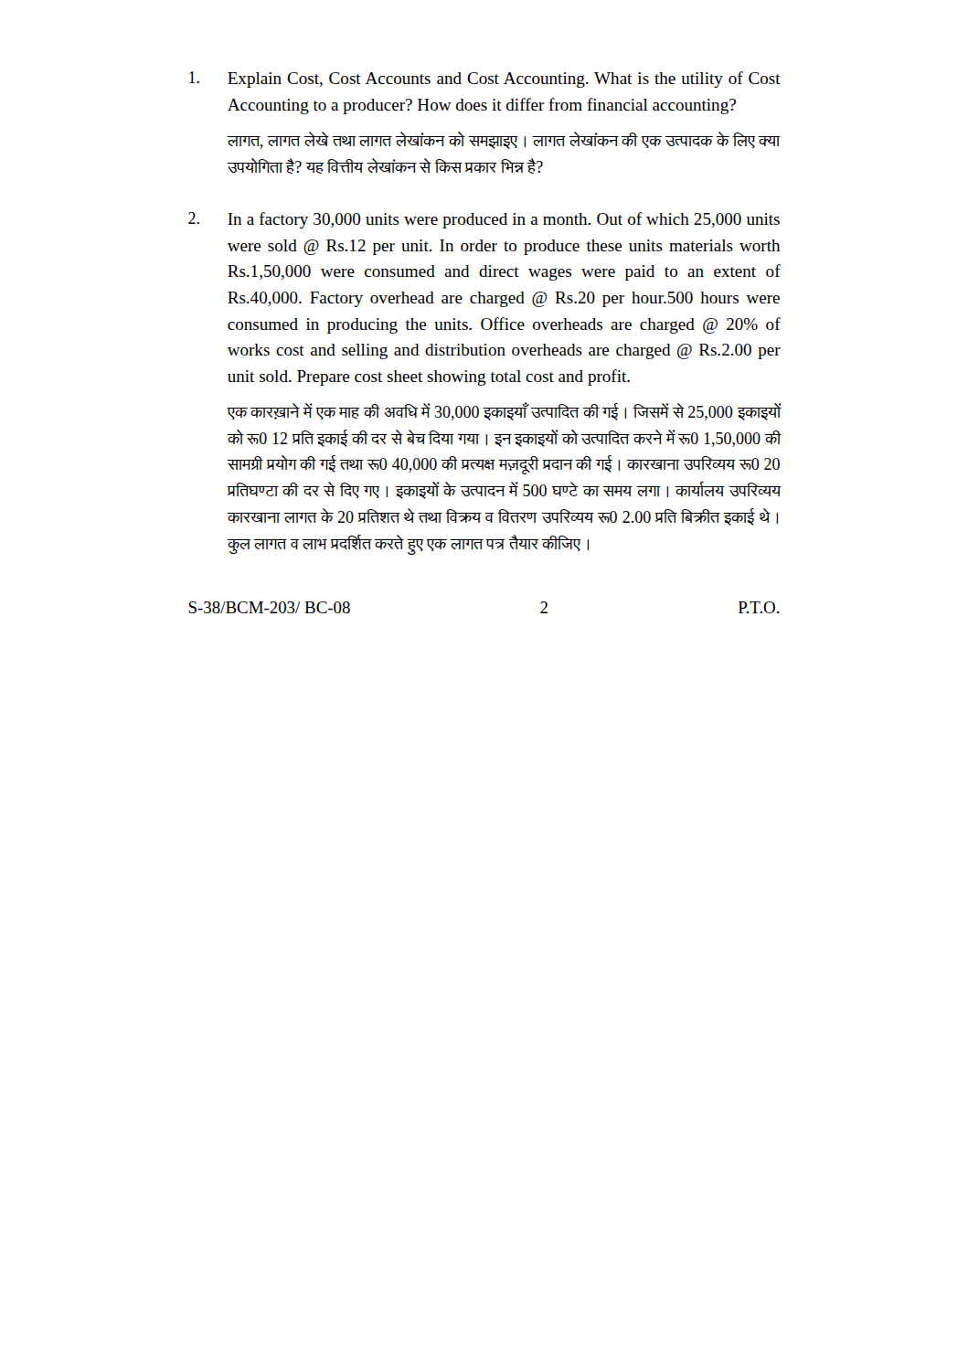Explain Cost, Cost Accounts and Cost Accounting. What is the utility of Cost Accounting to a producer? How does it differ from financial accounting?
लागत, लागत लेखे तथा लागत लेखांकन को समझाइए। लागत लेखांकन की एक उत्पादक के लिए क्या उपयोगिता है? यह वित्तीय लेखांकन से किस प्रकार भिन्न है?
In a factory 30,000 units were produced in a month. Out of which 25,000 units were sold @ Rs.12 per unit. In order to produce these units materials worth Rs.1,50,000 were consumed and direct wages were paid to an extent of Rs.40,000. Factory overhead are charged @ Rs.20 per hour.500 hours were consumed in producing the units. Office overheads are charged @ 20% of works cost and selling and distribution overheads are charged @ Rs.2.00 per unit sold. Prepare cost sheet showing total cost and profit.
एक कारख़ाने में एक माह की अवधि में 30,000 इकाइयाँ उत्पादित की गई। जिसमें से 25,000 इकाइयों को रू0 12 प्रति इकाई की दर से बेच दिया गया। इन इकाइयों को उत्पादित करने में रू0 1,50,000 की सामग्री प्रयोग की गई तथा रू0 40,000 की प्रत्यक्ष मज़दूरी प्रदान की गई। कारखाना उपरिव्यय रू0 20 प्रतिघण्टा की दर से दिए गए। इकाइयों के उत्पादन में 500 घण्टे का समय लगा। कार्यालय उपरिव्यय कारखाना लागत के 20 प्रतिशत थे तथा विक्रय व वितरण उपरिव्यय रू0 2.00 प्रति बिक्रीत इकाई थे। कुल लागत व लाभ प्रदर्शित करते हुए एक लागत पत्र तैयार कीजिए।
S-38/BCM-203/ BC-08 2 P.T.O.